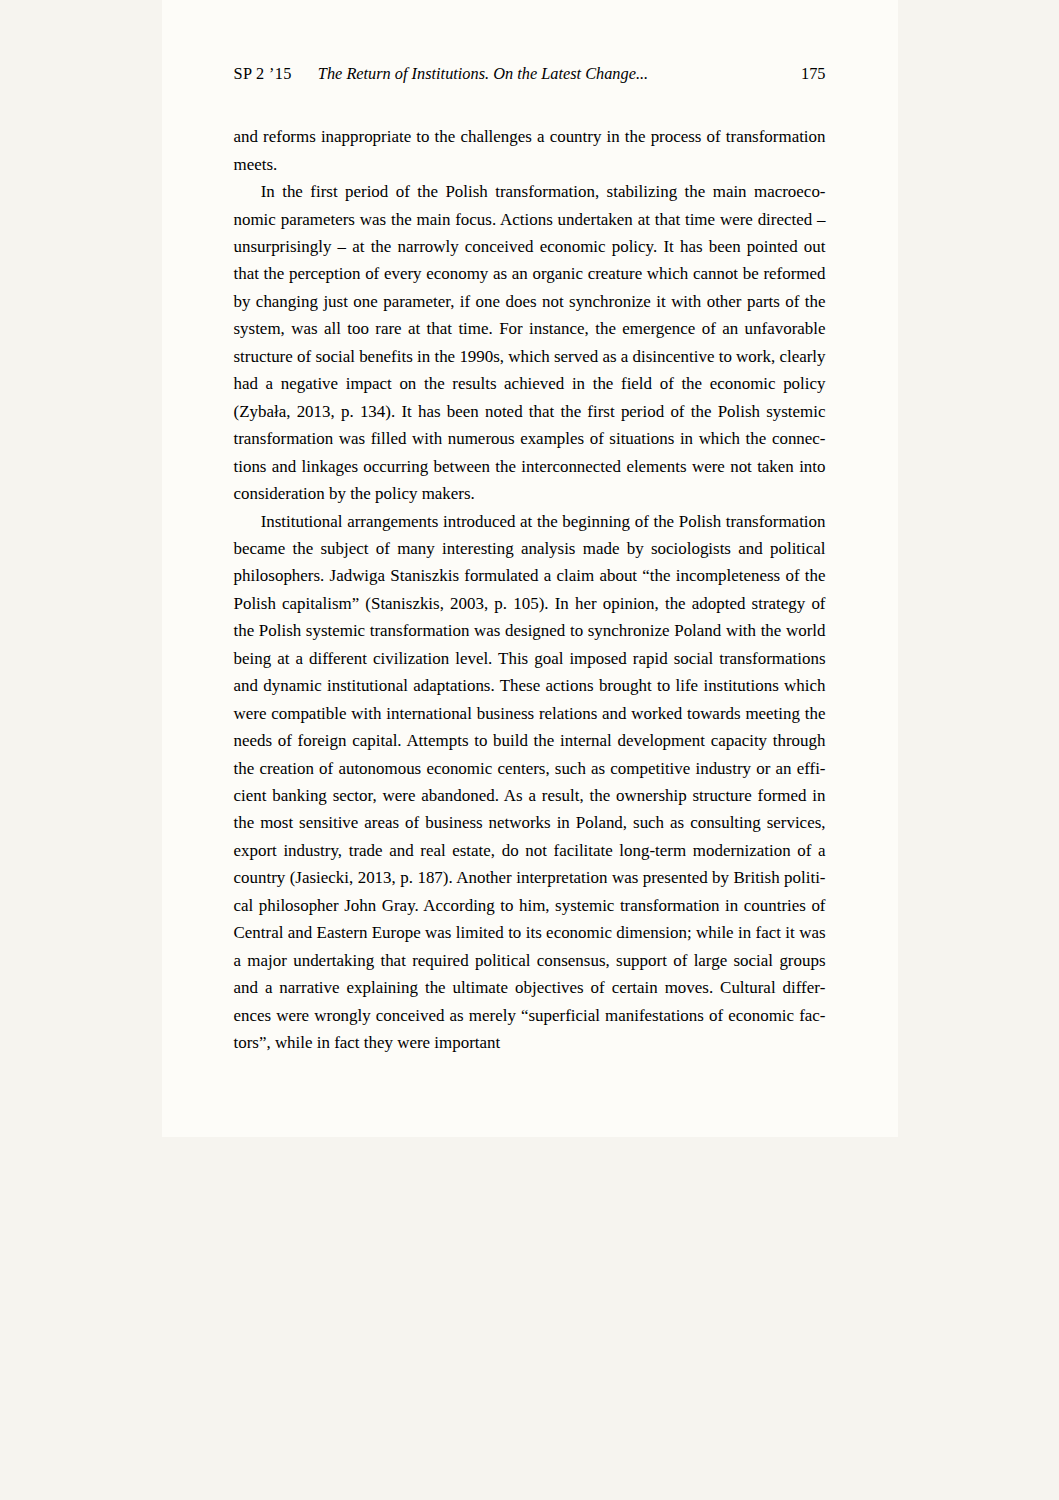SP 2 ’15 The Return of Institutions. On the Latest Change... 175
and reforms inappropriate to the challenges a country in the process of transformation meets.
In the first period of the Polish transformation, stabilizing the main macroeconomic parameters was the main focus. Actions undertaken at that time were directed – unsurprisingly – at the narrowly conceived economic policy. It has been pointed out that the perception of every economy as an organic creature which cannot be reformed by changing just one parameter, if one does not synchronize it with other parts of the system, was all too rare at that time. For instance, the emergence of an unfavorable structure of social benefits in the 1990s, which served as a disincentive to work, clearly had a negative impact on the results achieved in the field of the economic policy (Zybała, 2013, p. 134). It has been noted that the first period of the Polish systemic transformation was filled with numerous examples of situations in which the connections and linkages occurring between the interconnected elements were not taken into consideration by the policy makers.
Institutional arrangements introduced at the beginning of the Polish transformation became the subject of many interesting analysis made by sociologists and political philosophers. Jadwiga Staniszkis formulated a claim about “the incompleteness of the Polish capitalism” (Staniszkis, 2003, p. 105). In her opinion, the adopted strategy of the Polish systemic transformation was designed to synchronize Poland with the world being at a different civilization level. This goal imposed rapid social transformations and dynamic institutional adaptations. These actions brought to life institutions which were compatible with international business relations and worked towards meeting the needs of foreign capital. Attempts to build the internal development capacity through the creation of autonomous economic centers, such as competitive industry or an efficient banking sector, were abandoned. As a result, the ownership structure formed in the most sensitive areas of business networks in Poland, such as consulting services, export industry, trade and real estate, do not facilitate long-term modernization of a country (Jasiecki, 2013, p. 187). Another interpretation was presented by British political philosopher John Gray. According to him, systemic transformation in countries of Central and Eastern Europe was limited to its economic dimension; while in fact it was a major undertaking that required political consensus, support of large social groups and a narrative explaining the ultimate objectives of certain moves. Cultural differences were wrongly conceived as merely “superficial manifestations of economic factors”, while in fact they were important